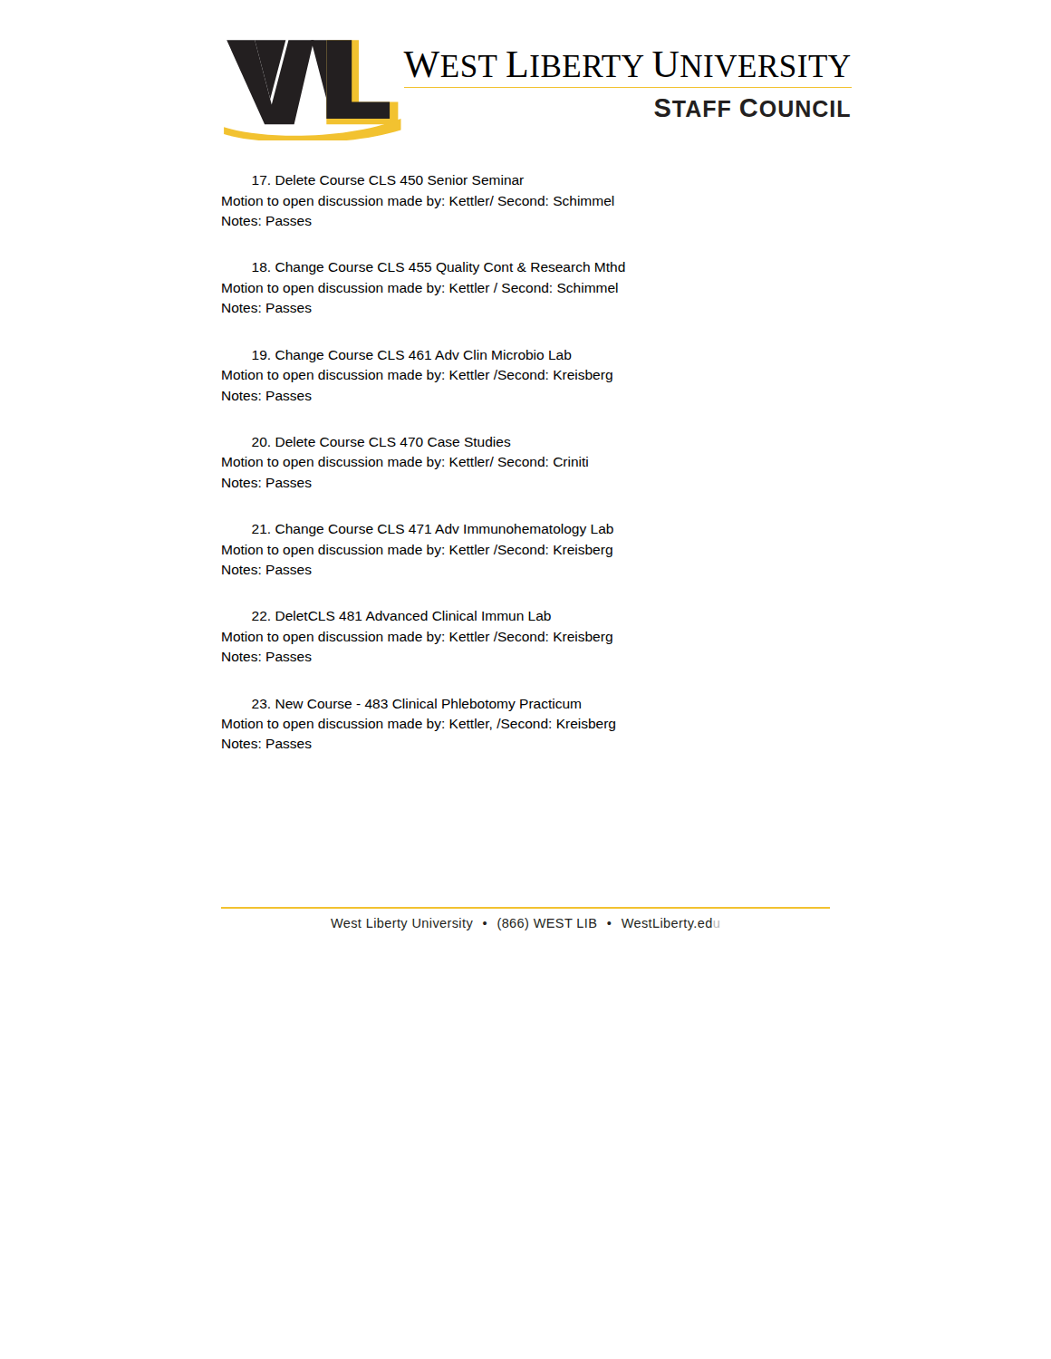WEST LIBERTY UNIVERSITY
STAFF COUNCIL
17. Delete Course CLS 450 Senior Seminar
Motion to open discussion made by: Kettler/ Second: Schimmel
Notes: Passes
18. Change Course CLS 455 Quality Cont & Research Mthd
Motion to open discussion made by: Kettler / Second: Schimmel
Notes: Passes
19. Change Course CLS 461 Adv Clin Microbio Lab
Motion to open discussion made by: Kettler /Second: Kreisberg
Notes: Passes
20. Delete Course CLS 470 Case Studies
Motion to open discussion made by: Kettler/ Second: Criniti
Notes: Passes
21. Change Course CLS 471 Adv Immunohematology Lab
Motion to open discussion made by: Kettler /Second: Kreisberg
Notes: Passes
22. DeletCLS 481 Advanced Clinical Immun Lab
Motion to open discussion made by: Kettler /Second: Kreisberg
Notes: Passes
23. New Course - 483 Clinical Phlebotomy Practicum
Motion to open discussion made by: Kettler, /Second: Kreisberg
Notes: Passes
West Liberty University • (866) WEST LIB • WestLiberty.edu